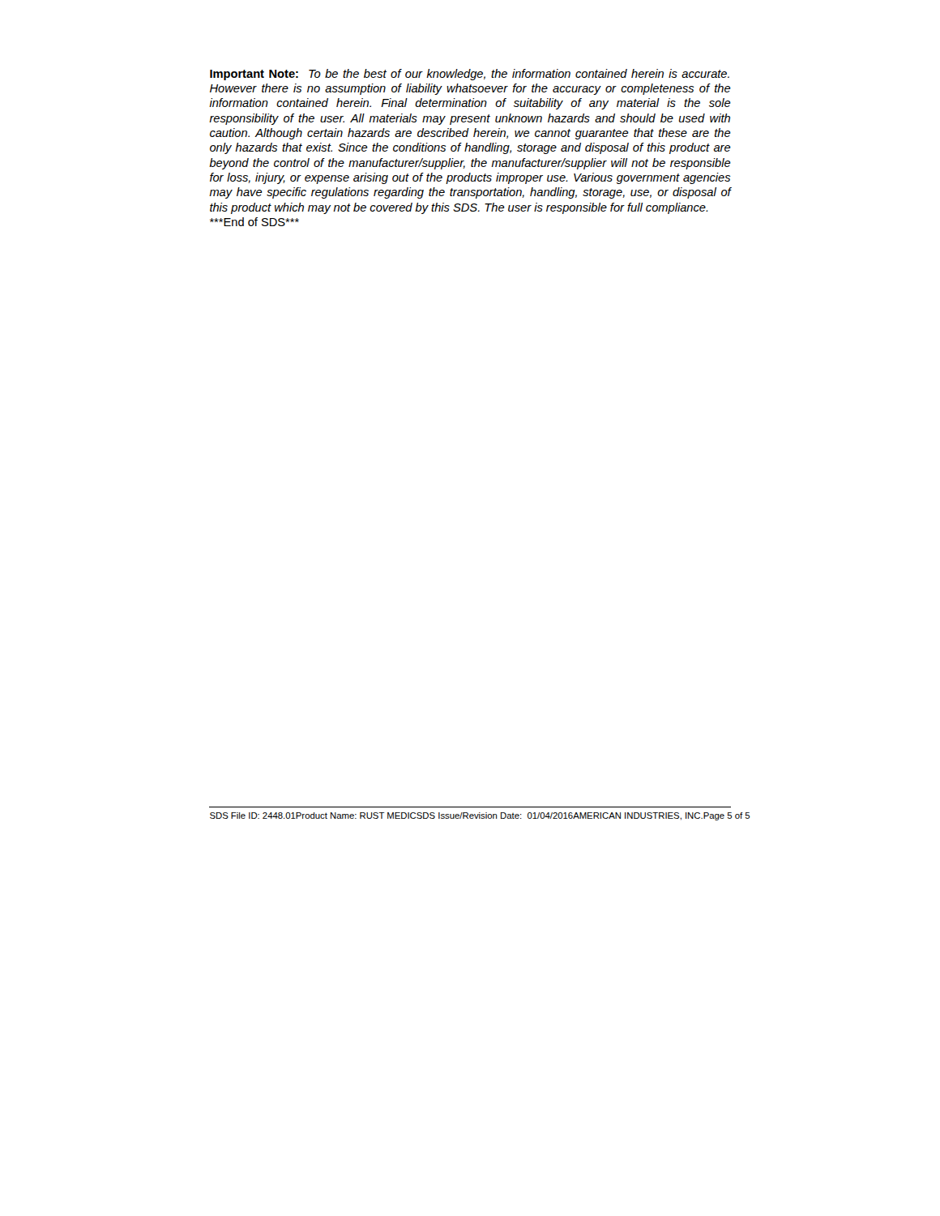Important Note: To be the best of our knowledge, the information contained herein is accurate. However there is no assumption of liability whatsoever for the accuracy or completeness of the information contained herein. Final determination of suitability of any material is the sole responsibility of the user. All materials may present unknown hazards and should be used with caution. Although certain hazards are described herein, we cannot guarantee that these are the only hazards that exist. Since the conditions of handling, storage and disposal of this product are beyond the control of the manufacturer/supplier, the manufacturer/supplier will not be responsible for loss, injury, or expense arising out of the products improper use. Various government agencies may have specific regulations regarding the transportation, handling, storage, use, or disposal of this product which may not be covered by this SDS. The user is responsible for full compliance.
***End of SDS***
SDS File ID: 2448.01 Product Name: RUST MEDIC SDS Issue/Revision Date: 01/04/2016 AMERICAN INDUSTRIES, INC. Page 5 of 5